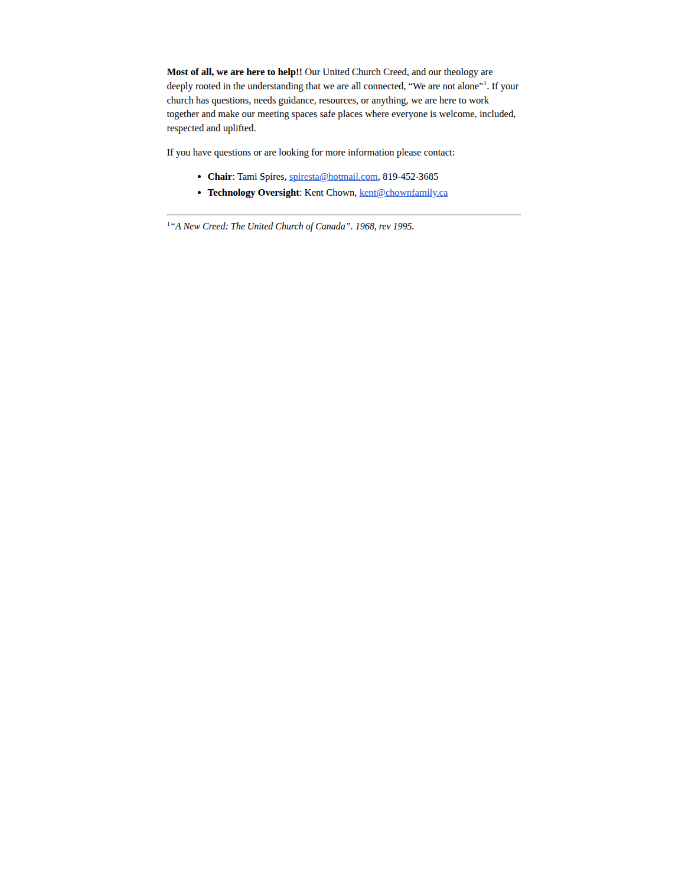Most of all, we are here to help!! Our United Church Creed, and our theology are deeply rooted in the understanding that we are all connected, “We are not alone”1. If your church has questions, needs guidance, resources, or anything, we are here to work together and make our meeting spaces safe places where everyone is welcome, included, respected and uplifted.
If you have questions or are looking for more information please contact:
Chair: Tami Spires, spiresta@hotmail.com, 819-452-3685
Technology Oversight: Kent Chown, kent@chownfamily.ca
1“A New Creed: The United Church of Canada”. 1968, rev 1995.